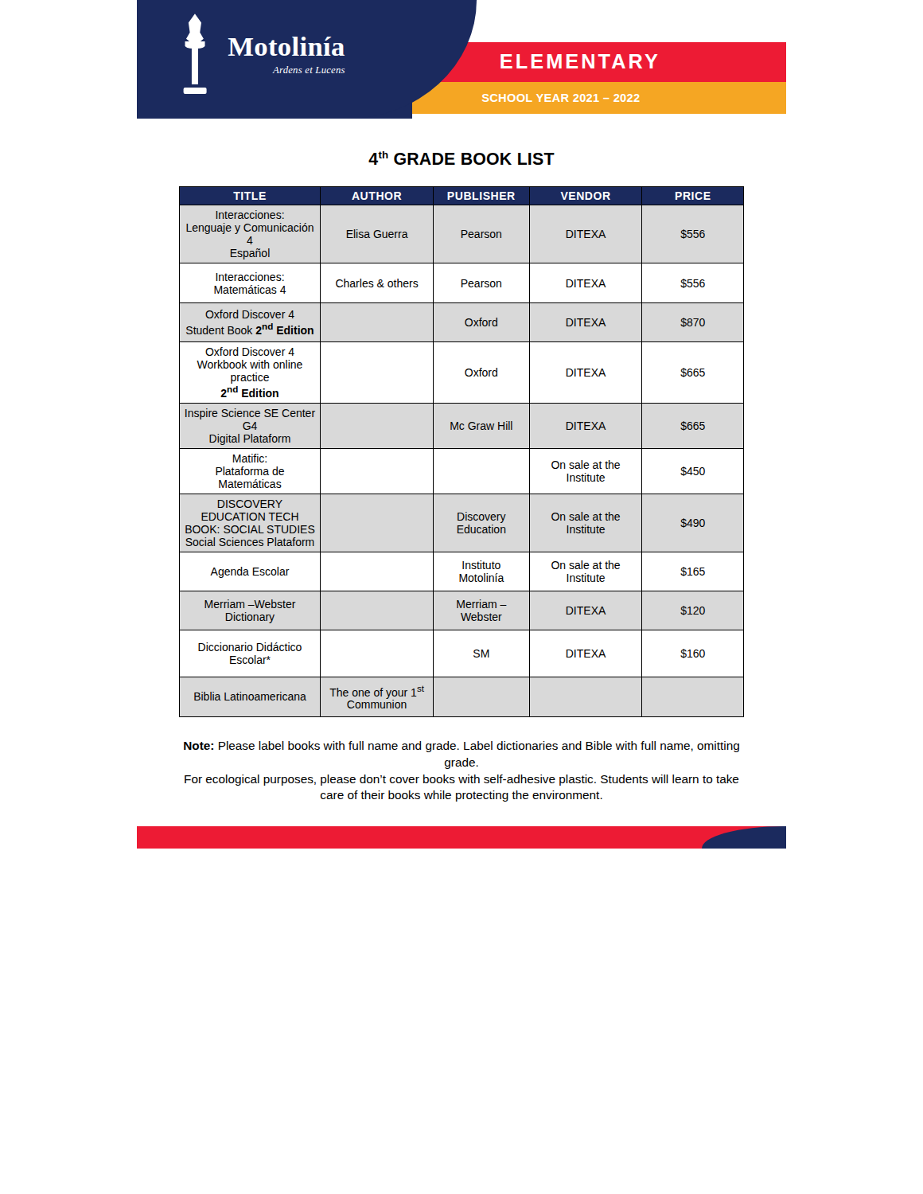ELEMENTARY
SCHOOL YEAR 2021 – 2022
Motolinía
Ardens et Lucens
4th GRADE BOOK LIST
| TITLE | AUTHOR | PUBLISHER | VENDOR | PRICE |
| --- | --- | --- | --- | --- |
| Interacciones: Lenguaje y Comunicación 4 Español | Elisa Guerra | Pearson | DITEXA | $556 |
| Interacciones: Matemáticas 4 | Charles & others | Pearson | DITEXA | $556 |
| Oxford Discover 4 Student Book 2 nd Edition | | Oxford | DITEXA | $870 |
| Oxford Discover 4 Workbook with online practice 2 nd Edition | | Oxford | DITEXA | $665 |
| Inspire Science SE Center G4 Digital Plataform | | Mc Graw Hill | DITEXA | $665 |
| Matific: Plataforma de Matemáticas | | | On sale at the Institute | $450 |
| DISCOVERY EDUCATION TECH BOOK: SOCIAL STUDIES Social Sciences Plataform | | Discovery Education | On sale at the Institute | $490 |
| Agenda Escolar | | Instituto Motolinía | On sale at the Institute | $165 |
| Merriam –Webster Dictionary | | Merriam – Webster | DITEXA | $120 |
| Diccionario Didáctico Escolar* | | SM | DITEXA | $160 |
| Biblia Latinoamericana | The one of your 1 st Communion | | | |
Note: Please label books with full name and grade. Label dictionaries and Bible with full name, omitting grade.
For ecological purposes, please don’t cover books with self-adhesive plastic. Students will learn to take care of their books while protecting the environment.
* Same as last year